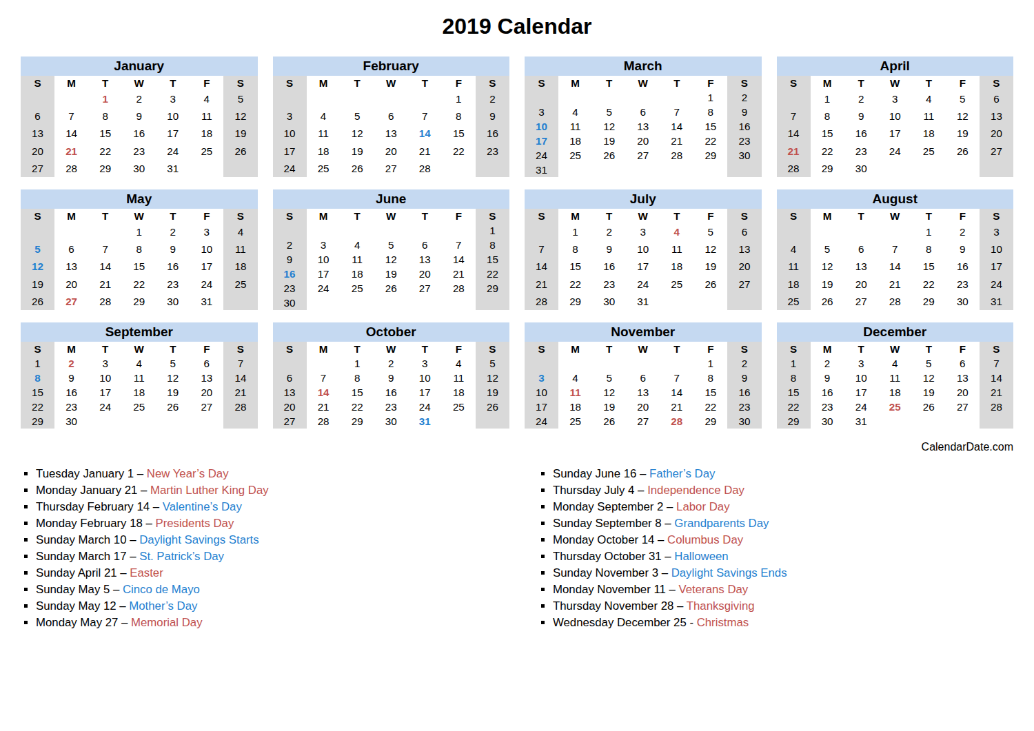2019 Calendar
January
| S | M | T | W | T | F | S |
| --- | --- | --- | --- | --- | --- | --- |
| | | 1 | 2 | 3 | 4 | 5 |
| 6 | 7 | 8 | 9 | 10 | 11 | 12 |
| 13 | 14 | 15 | 16 | 17 | 18 | 19 |
| 20 | 21 | 22 | 23 | 24 | 25 | 26 |
| 27 | 28 | 29 | 30 | 31 | | |
February
| S | M | T | W | T | F | S |
| --- | --- | --- | --- | --- | --- | --- |
| | | | | | 1 | 2 |
| 3 | 4 | 5 | 6 | 7 | 8 | 9 |
| 10 | 11 | 12 | 13 | 14 | 15 | 16 |
| 17 | 18 | 19 | 20 | 21 | 22 | 23 |
| 24 | 25 | 26 | 27 | 28 | | |
March
| S | M | T | W | T | F | S |
| --- | --- | --- | --- | --- | --- | --- |
| | | | | | 1 | 2 |
| 3 | 4 | 5 | 6 | 7 | 8 | 9 |
| 10 | 11 | 12 | 13 | 14 | 15 | 16 |
| 17 | 18 | 19 | 20 | 21 | 22 | 23 |
| 24 | 25 | 26 | 27 | 28 | 29 | 30 |
| 31 | | | | | | |
April
| S | M | T | W | T | F | S |
| --- | --- | --- | --- | --- | --- | --- |
| | 1 | 2 | 3 | 4 | 5 | 6 |
| 7 | 8 | 9 | 10 | 11 | 12 | 13 |
| 14 | 15 | 16 | 17 | 18 | 19 | 20 |
| 21 | 22 | 23 | 24 | 25 | 26 | 27 |
| 28 | 29 | 30 | | | | |
May
| S | M | T | W | T | F | S |
| --- | --- | --- | --- | --- | --- | --- |
| | | | 1 | 2 | 3 | 4 |
| 5 | 6 | 7 | 8 | 9 | 10 | 11 |
| 12 | 13 | 14 | 15 | 16 | 17 | 18 |
| 19 | 20 | 21 | 22 | 23 | 24 | 25 |
| 26 | 27 | 28 | 29 | 30 | 31 | |
June
| S | M | T | W | T | F | S |
| --- | --- | --- | --- | --- | --- | --- |
| | | | | | | 1 |
| 2 | 3 | 4 | 5 | 6 | 7 | 8 |
| 9 | 10 | 11 | 12 | 13 | 14 | 15 |
| 16 | 17 | 18 | 19 | 20 | 21 | 22 |
| 23 | 24 | 25 | 26 | 27 | 28 | 29 |
| 30 | | | | | | |
July
| S | M | T | W | T | F | S |
| --- | --- | --- | --- | --- | --- | --- |
| | 1 | 2 | 3 | 4 | 5 | 6 |
| 7 | 8 | 9 | 10 | 11 | 12 | 13 |
| 14 | 15 | 16 | 17 | 18 | 19 | 20 |
| 21 | 22 | 23 | 24 | 25 | 26 | 27 |
| 28 | 29 | 30 | 31 | | | |
August
| S | M | T | W | T | F | S |
| --- | --- | --- | --- | --- | --- | --- |
| | | | | 1 | 2 | 3 |
| 4 | 5 | 6 | 7 | 8 | 9 | 10 |
| 11 | 12 | 13 | 14 | 15 | 16 | 17 |
| 18 | 19 | 20 | 21 | 22 | 23 | 24 |
| 25 | 26 | 27 | 28 | 29 | 30 | 31 |
September
| S | M | T | W | T | F | S |
| --- | --- | --- | --- | --- | --- | --- |
| 1 | 2 | 3 | 4 | 5 | 6 | 7 |
| 8 | 9 | 10 | 11 | 12 | 13 | 14 |
| 15 | 16 | 17 | 18 | 19 | 20 | 21 |
| 22 | 23 | 24 | 25 | 26 | 27 | 28 |
| 29 | 30 | | | | | |
October
| S | M | T | W | T | F | S |
| --- | --- | --- | --- | --- | --- | --- |
| | | 1 | 2 | 3 | 4 | 5 |
| 6 | 7 | 8 | 9 | 10 | 11 | 12 |
| 13 | 14 | 15 | 16 | 17 | 18 | 19 |
| 20 | 21 | 22 | 23 | 24 | 25 | 26 |
| 27 | 28 | 29 | 30 | 31 | | |
November
| S | M | T | W | T | F | S |
| --- | --- | --- | --- | --- | --- | --- |
| | | | | | 1 | 2 |
| 3 | 4 | 5 | 6 | 7 | 8 | 9 |
| 10 | 11 | 12 | 13 | 14 | 15 | 16 |
| 17 | 18 | 19 | 20 | 21 | 22 | 23 |
| 24 | 25 | 26 | 27 | 28 | 29 | 30 |
December
| S | M | T | W | T | F | S |
| --- | --- | --- | --- | --- | --- | --- |
| 1 | 2 | 3 | 4 | 5 | 6 | 7 |
| 8 | 9 | 10 | 11 | 12 | 13 | 14 |
| 15 | 16 | 17 | 18 | 19 | 20 | 21 |
| 22 | 23 | 24 | 25 | 26 | 27 | 28 |
| 29 | 30 | 31 | | | | |
CalendarDate.com
Tuesday January 1 – New Year’s Day
Monday January 21 – Martin Luther King Day
Thursday February 14 – Valentine’s Day
Monday February 18 – Presidents Day
Sunday March 10 – Daylight Savings Starts
Sunday March 17 – St. Patrick’s Day
Sunday April 21 – Easter
Sunday May 5 – Cinco de Mayo
Sunday May 12 – Mother’s Day
Monday May 27 – Memorial Day
Sunday June 16 – Father’s Day
Thursday July 4 – Independence Day
Monday September 2 – Labor Day
Sunday September 8 – Grandparents Day
Monday October 14 – Columbus Day
Thursday October 31 – Halloween
Sunday November 3 – Daylight Savings Ends
Monday November 11 – Veterans Day
Thursday November 28 – Thanksgiving
Wednesday December 25 - Christmas